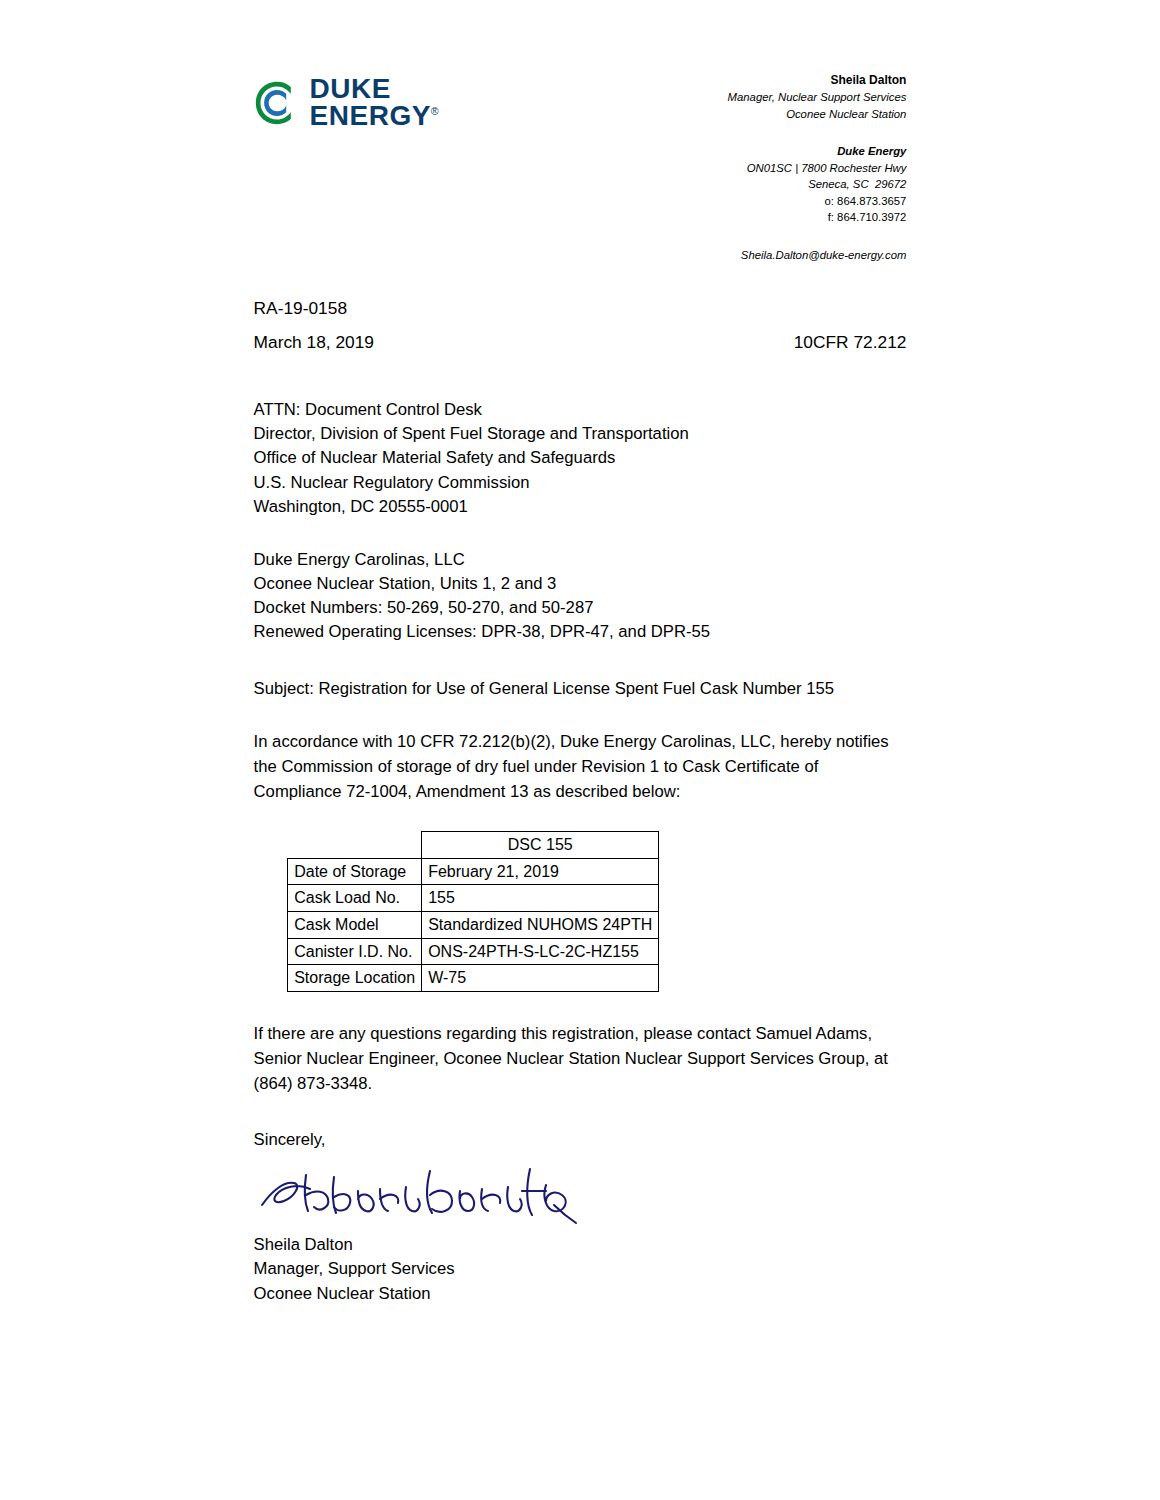DUKE ENERGY®
Sheila Dalton
Manager, Nuclear Support Services
Oconee Nuclear Station
Duke Energy
ON01SC | 7800 Rochester Hwy
Seneca, SC 29672
o: 864.873.3657
f: 864.710.3972
Sheila.Dalton@duke-energy.com
RA-19-0158
March 18, 2019 10CFR 72.212
ATTN: Document Control Desk
Director, Division of Spent Fuel Storage and Transportation
Office of Nuclear Material Safety and Safeguards
U.S. Nuclear Regulatory Commission
Washington, DC 20555-0001
Duke Energy Carolinas, LLC
Oconee Nuclear Station, Units 1, 2 and 3
Docket Numbers: 50-269, 50-270, and 50-287
Renewed Operating Licenses: DPR-38, DPR-47, and DPR-55
Subject: Registration for Use of General License Spent Fuel Cask Number 155
In accordance with 10 CFR 72.212(b)(2), Duke Energy Carolinas, LLC, hereby notifies the Commission of storage of dry fuel under Revision 1 to Cask Certificate of Compliance 72-1004, Amendment 13 as described below:
| | DSC 155 |
| --- | --- |
| Date of Storage | February 21, 2019 |
| Cask Load No. | 155 |
| Cask Model | Standardized NUHOMS 24PTH |
| Canister I.D. No. | ONS-24PTH-S-LC-2C-HZ155 |
| Storage Location | W-75 |
If there are any questions regarding this registration, please contact Samuel Adams, Senior Nuclear Engineer, Oconee Nuclear Station Nuclear Support Services Group, at (864) 873-3348.
Sincerely,
Sheila Dalton
Manager, Support Services
Oconee Nuclear Station